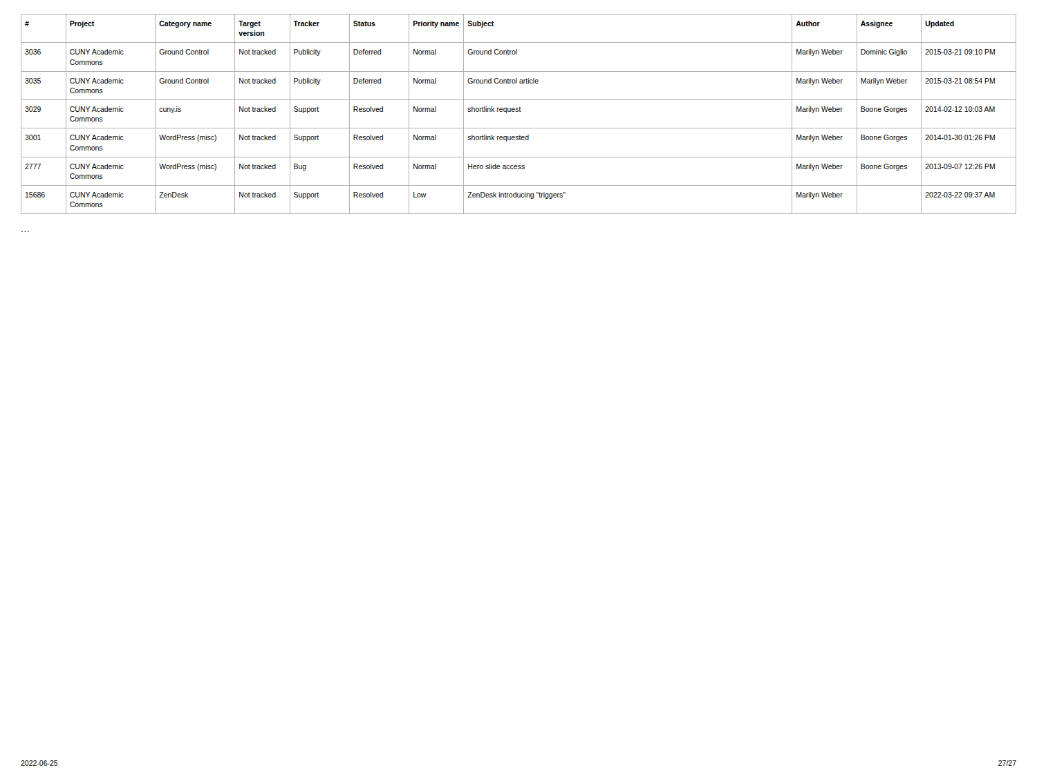| # | Project | Category name | Target version | Tracker | Status | Priority name | Subject | Author | Assignee | Updated |
| --- | --- | --- | --- | --- | --- | --- | --- | --- | --- | --- |
| 3036 | CUNY Academic Commons | Ground Control | Not tracked | Publicity | Deferred | Normal | Ground Control | Marilyn Weber | Dominic Giglio | 2015-03-21 09:10 PM |
| 3035 | CUNY Academic Commons | Ground Control | Not tracked | Publicity | Deferred | Normal | Ground Control article | Marilyn Weber | Marilyn Weber | 2015-03-21 08:54 PM |
| 3029 | CUNY Academic Commons | cuny.is | Not tracked | Support | Resolved | Normal | shortlink request | Marilyn Weber | Boone Gorges | 2014-02-12 10:03 AM |
| 3001 | CUNY Academic Commons | WordPress (misc) | Not tracked | Support | Resolved | Normal | shortlink requested | Marilyn Weber | Boone Gorges | 2014-01-30 01:26 PM |
| 2777 | CUNY Academic Commons | WordPress (misc) | Not tracked | Bug | Resolved | Normal | Hero slide access | Marilyn Weber | Boone Gorges | 2013-09-07 12:26 PM |
| 15686 | CUNY Academic Commons | ZenDesk | Not tracked | Support | Resolved | Low | ZenDesk introducing "triggers" | Marilyn Weber | | 2022-03-22 09:37 AM |
...
2022-06-25 27/27